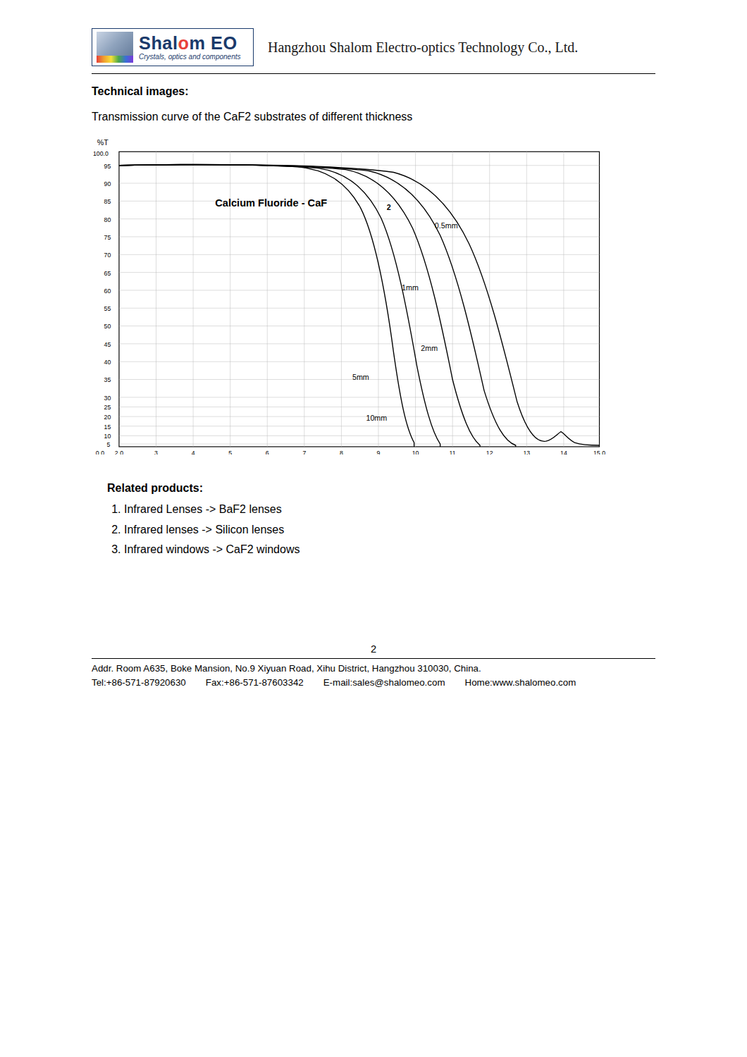Shalom EO
Crystals, optics and components
Hangzhou Shalom Electro-optics Technology Co., Ltd.
Technical images:
Transmission curve of the CaF2 substrates of different thickness
Transmission curve of CaF2 substrates of different thickness Percent transmission (%T) on the vertical axis from 0.0 to 100.0, wavelength in micrometres on the horizontal axis from 2.0 to 15.0. Curves for 0.5mm, 1mm, 2mm, 5mm and 10mm thickness all start near 95% transmission and fall off at longer wavelengths, with thinner samples transmitting further into the infrared. %T 100.0 95 90 85 80 75 70 65 60 55 50 45 40 35 30 25 20 15 10 5 0.0 2.0 3 4 5 6 7 8 9 10 11 12 13 14 15.0 0.5mm 1mm 2mm 5mm 10mm Calcium Fluoride - CaF 2 Wavelength(µm)
Related products:
Infrared Lenses -> BaF2 lenses
Infrared lenses -> Silicon lenses
Infrared windows -> CaF2 windows
2
Addr. Room A635, Boke Mansion, No.9 Xiyuan Road, Xihu District, Hangzhou 310030, China.
Tel:+86-571-87920630 Fax:+86-571-87603342 E-mail:sales@shalomeo.com Home:www.shalomeo.com